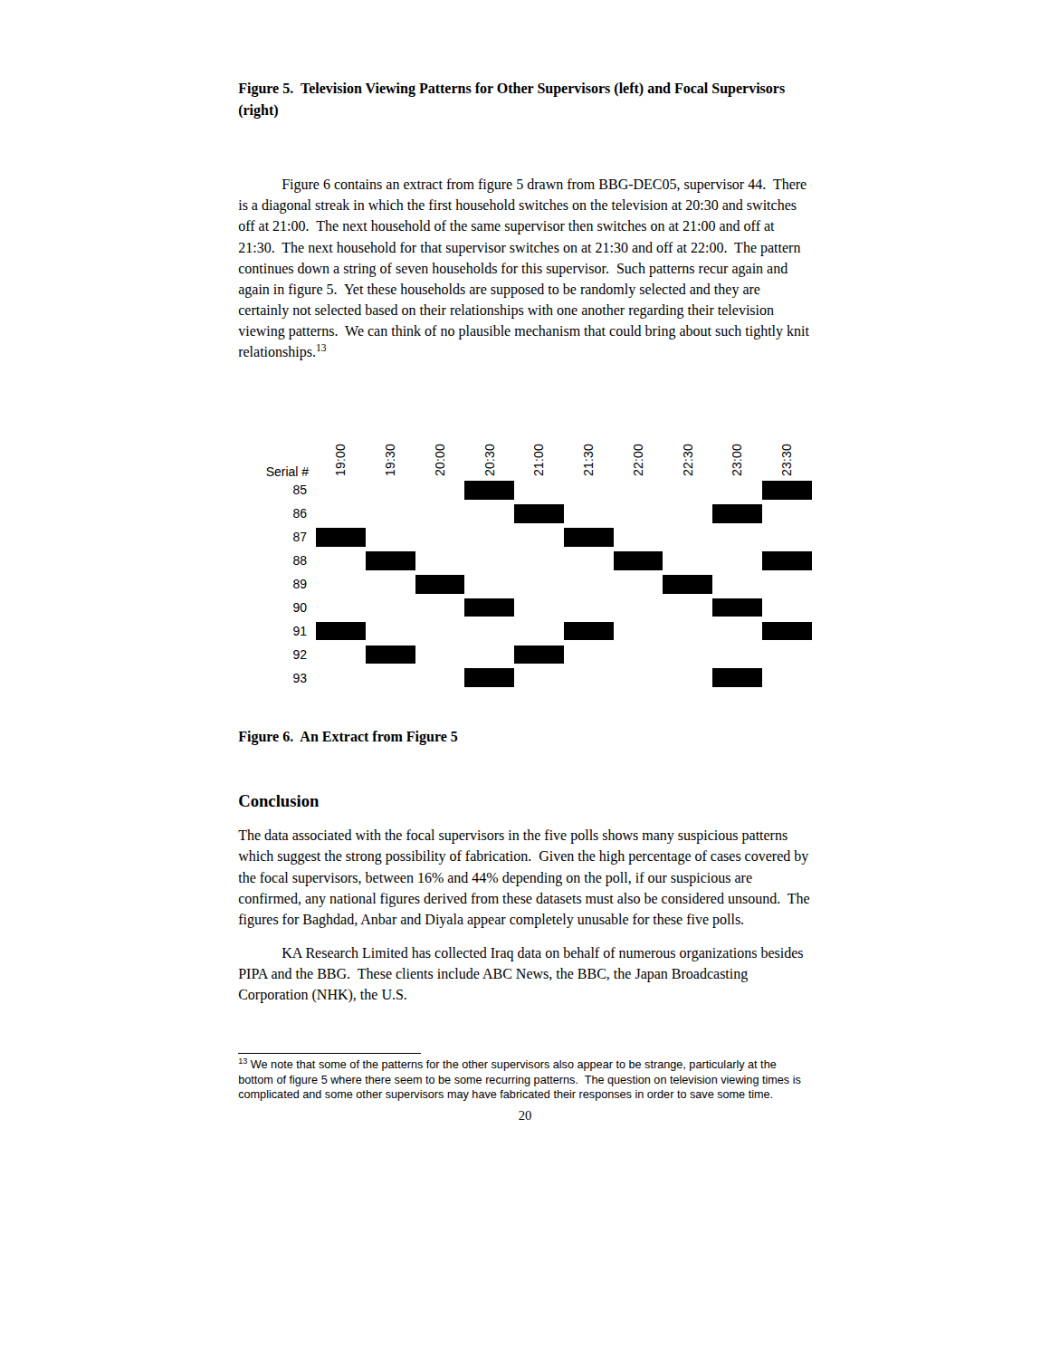Figure 5. Television Viewing Patterns for Other Supervisors (left) and Focal Supervisors (right)
Figure 6 contains an extract from figure 5 drawn from BBG-DEC05, supervisor 44. There is a diagonal streak in which the first household switches on the television at 20:30 and switches off at 21:00. The next household of the same supervisor then switches on at 21:00 and off at 21:30. The next household for that supervisor switches on at 21:30 and off at 22:00. The pattern continues down a string of seven households for this supervisor. Such patterns recur again and again in figure 5. Yet these households are supposed to be randomly selected and they are certainly not selected based on their relationships with one another regarding their television viewing patterns. We can think of no plausible mechanism that could bring about such tightly knit relationships.13
| Serial # | 19:00 | 19:30 | 20:00 | 20:30 | 21:00 | 21:30 | 22:00 | 22:30 | 23:00 | 23:30 |
| --- | --- | --- | --- | --- | --- | --- | --- | --- | --- | --- |
| 85 | | | | | | | | | | |
| 86 | | | | | | | | | | |
| 87 | | | | | | | | | | |
| 88 | | | | | | | | | | |
| 89 | | | | | | | | | | |
| 90 | | | | | | | | | | |
| 91 | | | | | | | | | | |
| 92 | | | | | | | | | | |
| 93 | | | | | | | | | | |
Figure 6. An Extract from Figure 5
Conclusion
The data associated with the focal supervisors in the five polls shows many suspicious patterns which suggest the strong possibility of fabrication. Given the high percentage of cases covered by the focal supervisors, between 16% and 44% depending on the poll, if our suspicious are confirmed, any national figures derived from these datasets must also be considered unsound. The figures for Baghdad, Anbar and Diyala appear completely unusable for these five polls.
KA Research Limited has collected Iraq data on behalf of numerous organizations besides PIPA and the BBG. These clients include ABC News, the BBC, the Japan Broadcasting Corporation (NHK), the U.S.
13 We note that some of the patterns for the other supervisors also appear to be strange, particularly at the bottom of figure 5 where there seem to be some recurring patterns. The question on television viewing times is complicated and some other supervisors may have fabricated their responses in order to save some time.
20